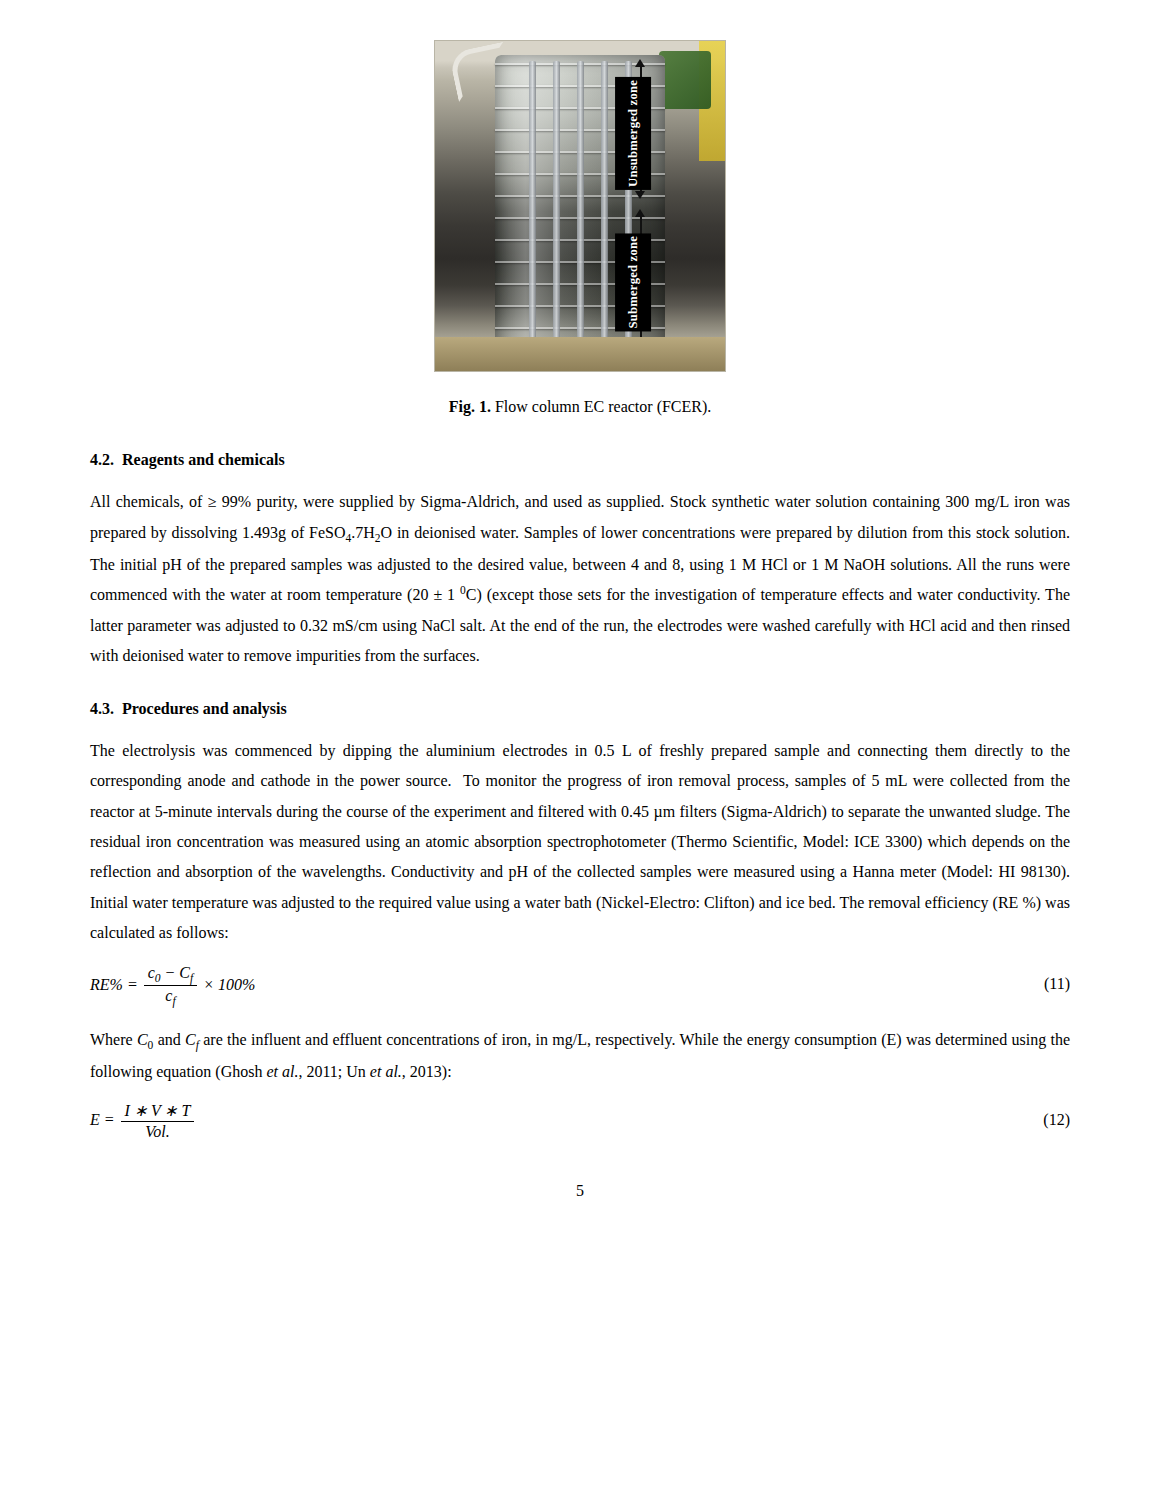Unsubmerged zone
Submerged zone
Fig. 1. Flow column EC reactor (FCER).
4.2. Reagents and chemicals
All chemicals, of ≥ 99% purity, were supplied by Sigma-Aldrich, and used as supplied. Stock synthetic water solution containing 300 mg/L iron was prepared by dissolving 1.493g of FeSO4.7H2O in deionised water. Samples of lower concentrations were prepared by dilution from this stock solution. The initial pH of the prepared samples was adjusted to the desired value, between 4 and 8, using 1 M HCl or 1 M NaOH solutions. All the runs were commenced with the water at room temperature (20 ± 1 0C) (except those sets for the investigation of temperature effects and water conductivity. The latter parameter was adjusted to 0.32 mS/cm using NaCl salt. At the end of the run, the electrodes were washed carefully with HCl acid and then rinsed with deionised water to remove impurities from the surfaces.
4.3. Procedures and analysis
The electrolysis was commenced by dipping the aluminium electrodes in 0.5 L of freshly prepared sample and connecting them directly to the corresponding anode and cathode in the power source. To monitor the progress of iron removal process, samples of 5 mL were collected from the reactor at 5-minute intervals during the course of the experiment and filtered with 0.45 µm filters (Sigma-Aldrich) to separate the unwanted sludge. The residual iron concentration was measured using an atomic absorption spectrophotometer (Thermo Scientific, Model: ICE 3300) which depends on the reflection and absorption of the wavelengths. Conductivity and pH of the collected samples were measured using a Hanna meter (Model: HI 98130). Initial water temperature was adjusted to the required value using a water bath (Nickel-Electro: Clifton) and ice bed. The removal efficiency (RE %) was calculated as follows:
RE% = c0 − Cf cf × 100% (11)
Where C0 and Cf are the influent and effluent concentrations of iron, in mg/L, respectively. While the energy consumption (E) was determined using the following equation (Ghosh et al., 2011; Un et al., 2013):
E = I ∗ V ∗ T Vol. (12)
5